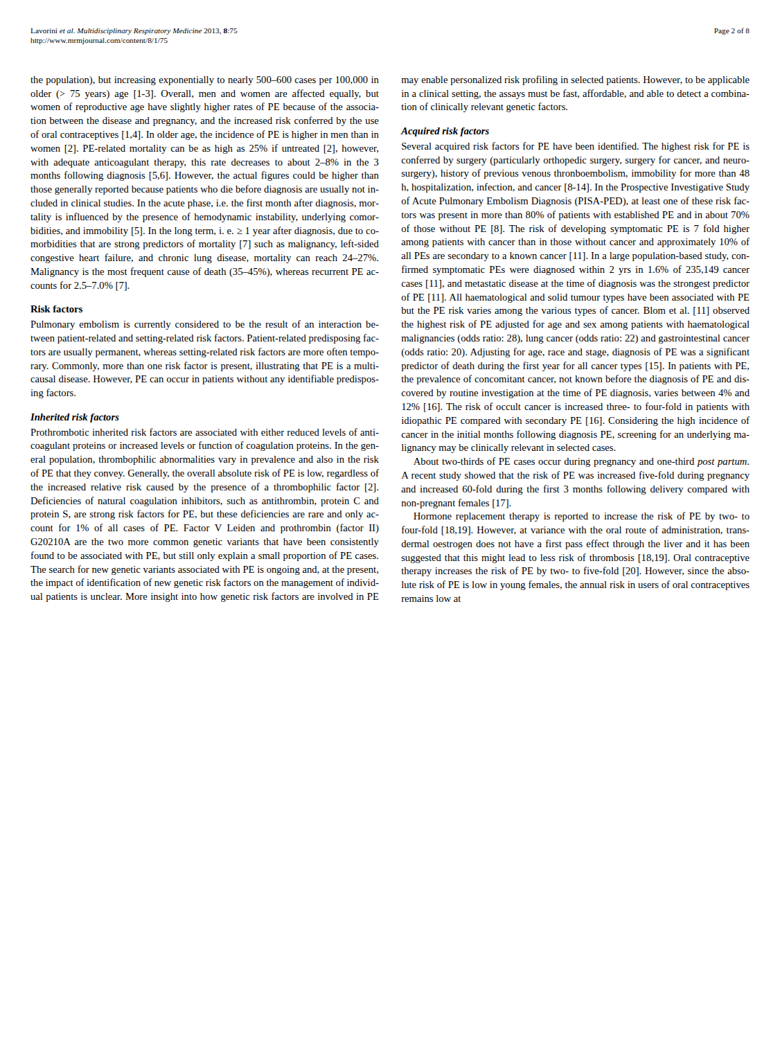Lavorini et al. Multidisciplinary Respiratory Medicine 2013, 8:75
http://www.mrmjournal.com/content/8/1/75
Page 2 of 8
the population), but increasing exponentially to nearly 500–600 cases per 100,000 in older (> 75 years) age [1-3]. Overall, men and women are affected equally, but women of reproductive age have slightly higher rates of PE because of the association between the disease and pregnancy, and the increased risk conferred by the use of oral contraceptives [1,4]. In older age, the incidence of PE is higher in men than in women [2]. PE-related mortality can be as high as 25% if untreated [2], however, with adequate anticoagulant therapy, this rate decreases to about 2–8% in the 3 months following diagnosis [5,6]. However, the actual figures could be higher than those generally reported because patients who die before diagnosis are usually not included in clinical studies. In the acute phase, i.e. the first month after diagnosis, mortality is influenced by the presence of hemodynamic instability, underlying comorbidities, and immobility [5]. In the long term, i. e. ≥ 1 year after diagnosis, due to comorbidities that are strong predictors of mortality [7] such as malignancy, left-sided congestive heart failure, and chronic lung disease, mortality can reach 24–27%. Malignancy is the most frequent cause of death (35–45%), whereas recurrent PE accounts for 2.5–7.0% [7].
Risk factors
Pulmonary embolism is currently considered to be the result of an interaction between patient-related and setting-related risk factors. Patient-related predisposing factors are usually permanent, whereas setting-related risk factors are more often temporary. Commonly, more than one risk factor is present, illustrating that PE is a multicausal disease. However, PE can occur in patients without any identifiable predisposing factors.
Inherited risk factors
Prothrombotic inherited risk factors are associated with either reduced levels of anticoagulant proteins or increased levels or function of coagulation proteins. In the general population, thrombophilic abnormalities vary in prevalence and also in the risk of PE that they convey. Generally, the overall absolute risk of PE is low, regardless of the increased relative risk caused by the presence of a thrombophilic factor [2]. Deficiencies of natural coagulation inhibitors, such as antithrombin, protein C and protein S, are strong risk factors for PE, but these deficiencies are rare and only account for 1% of all cases of PE. Factor V Leiden and prothrombin (factor II) G20210A are the two more common genetic variants that have been consistently found to be associated with PE, but still only explain a small proportion of PE cases. The search for new genetic variants associated with PE is ongoing and, at the present, the impact of identification of new genetic risk factors on the management of individual patients is unclear. More insight into how genetic risk factors are involved in PE may enable personalized risk profiling in selected patients. However, to be applicable in a clinical setting, the assays must be fast, affordable, and able to detect a combination of clinically relevant genetic factors.
Acquired risk factors
Several acquired risk factors for PE have been identified. The highest risk for PE is conferred by surgery (particularly orthopedic surgery, surgery for cancer, and neurosurgery), history of previous venous thronboembolism, immobility for more than 48 h, hospitalization, infection, and cancer [8-14]. In the Prospective Investigative Study of Acute Pulmonary Embolism Diagnosis (PISA-PED), at least one of these risk factors was present in more than 80% of patients with established PE and in about 70% of those without PE [8]. The risk of developing symptomatic PE is 7 fold higher among patients with cancer than in those without cancer and approximately 10% of all PEs are secondary to a known cancer [11]. In a large population-based study, confirmed symptomatic PEs were diagnosed within 2 yrs in 1.6% of 235,149 cancer cases [11], and metastatic disease at the time of diagnosis was the strongest predictor of PE [11]. All haematological and solid tumour types have been associated with PE but the PE risk varies among the various types of cancer. Blom et al. [11] observed the highest risk of PE adjusted for age and sex among patients with haematological malignancies (odds ratio: 28), lung cancer (odds ratio: 22) and gastrointestinal cancer (odds ratio: 20). Adjusting for age, race and stage, diagnosis of PE was a significant predictor of death during the first year for all cancer types [15]. In patients with PE, the prevalence of concomitant cancer, not known before the diagnosis of PE and discovered by routine investigation at the time of PE diagnosis, varies between 4% and 12% [16]. The risk of occult cancer is increased three- to four-fold in patients with idiopathic PE compared with secondary PE [16]. Considering the high incidence of cancer in the initial months following diagnosis PE, screening for an underlying malignancy may be clinically relevant in selected cases.
About two-thirds of PE cases occur during pregnancy and one-third post partum. A recent study showed that the risk of PE was increased five-fold during pregnancy and increased 60-fold during the first 3 months following delivery compared with non-pregnant females [17].
Hormone replacement therapy is reported to increase the risk of PE by two- to four-fold [18,19]. However, at variance with the oral route of administration, transdermal oestrogen does not have a first pass effect through the liver and it has been suggested that this might lead to less risk of thrombosis [18,19]. Oral contraceptive therapy increases the risk of PE by two- to five-fold [20]. However, since the absolute risk of PE is low in young females, the annual risk in users of oral contraceptives remains low at